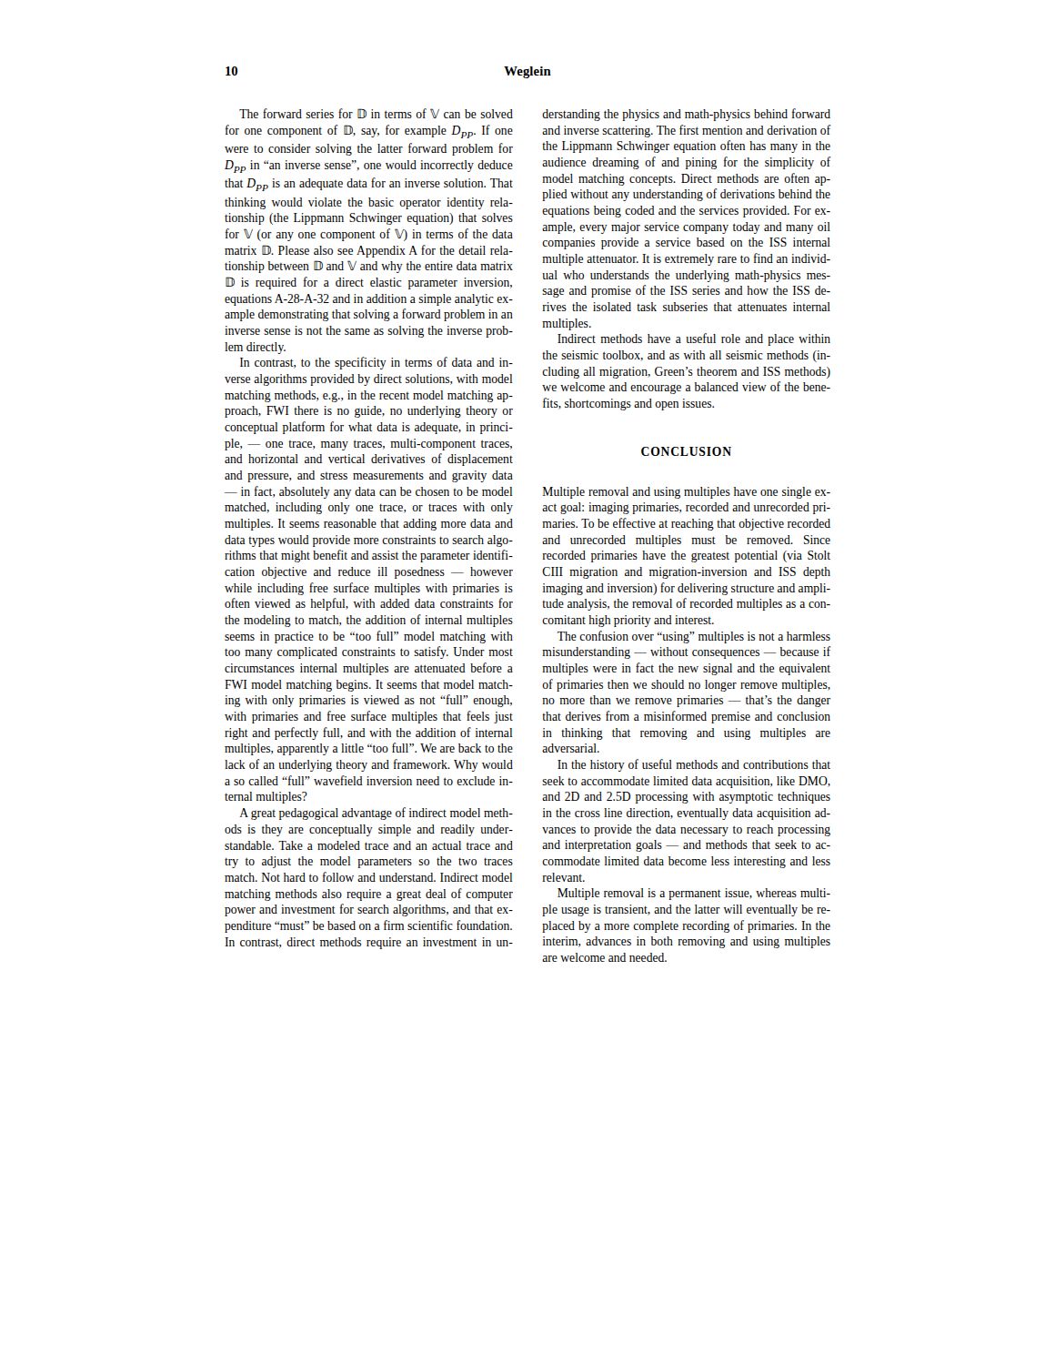10
Weglein
The forward series for 𝔻 in terms of 𝕍 can be solved for one component of 𝔻, say, for example DPP. If one were to consider solving the latter forward problem for DPP in “an inverse sense”, one would incorrectly deduce that DPP is an adequate data for an inverse solution. That thinking would violate the basic operator identity relationship (the Lippmann Schwinger equation) that solves for 𝕍 (or any one component of 𝕍) in terms of the data matrix 𝔻. Please also see Appendix A for the detail relationship between 𝔻 and 𝕍 and why the entire data matrix 𝔻 is required for a direct elastic parameter inversion, equations A-28-A-32 and in addition a simple analytic example demonstrating that solving a forward problem in an inverse sense is not the same as solving the inverse problem directly.
In contrast, to the specificity in terms of data and inverse algorithms provided by direct solutions, with model matching methods, e.g., in the recent model matching approach, FWI there is no guide, no underlying theory or conceptual platform for what data is adequate, in principle, — one trace, many traces, multi-component traces, and horizontal and vertical derivatives of displacement and pressure, and stress measurements and gravity data — in fact, absolutely any data can be chosen to be model matched, including only one trace, or traces with only multiples. It seems reasonable that adding more data and data types would provide more constraints to search algorithms that might benefit and assist the parameter identification objective and reduce ill posedness — however while including free surface multiples with primaries is often viewed as helpful, with added data constraints for the modeling to match, the addition of internal multiples seems in practice to be “too full” model matching with too many complicated constraints to satisfy. Under most circumstances internal multiples are attenuated before a FWI model matching begins. It seems that model matching with only primaries is viewed as not “full” enough, with primaries and free surface multiples that feels just right and perfectly full, and with the addition of internal multiples, apparently a little “too full”. We are back to the lack of an underlying theory and framework. Why would a so called “full” wavefield inversion need to exclude internal multiples?
A great pedagogical advantage of indirect model methods is they are conceptually simple and readily understandable. Take a modeled trace and an actual trace and try to adjust the model parameters so the two traces match. Not hard to follow and understand. Indirect model matching methods also require a great deal of computer power and investment for search algorithms, and that expenditure “must” be based on a firm scientific foundation. In contrast, direct methods require an investment in understanding the physics and math-physics behind forward and inverse scattering. The first mention and derivation of the Lippmann Schwinger equation often has many in the audience dreaming of and pining for the simplicity of model matching concepts. Direct methods are often applied without any understanding of derivations behind the equations being coded and the services provided. For example, every major service company today and many oil companies provide a service based on the ISS internal multiple attenuator. It is extremely rare to find an individual who understands the underlying math-physics message and promise of the ISS series and how the ISS derives the isolated task subseries that attenuates internal multiples.
Indirect methods have a useful role and place within the seismic toolbox, and as with all seismic methods (including all migration, Green’s theorem and ISS methods) we welcome and encourage a balanced view of the benefits, shortcomings and open issues.
Conclusion
Multiple removal and using multiples have one single exact goal: imaging primaries, recorded and unrecorded primaries. To be effective at reaching that objective recorded and unrecorded multiples must be removed. Since recorded primaries have the greatest potential (via Stolt CIII migration and migration-inversion and ISS depth imaging and inversion) for delivering structure and amplitude analysis, the removal of recorded multiples as a concomitant high priority and interest.
The confusion over “using” multiples is not a harmless misunderstanding — without consequences — because if multiples were in fact the new signal and the equivalent of primaries then we should no longer remove multiples, no more than we remove primaries — that’s the danger that derives from a misinformed premise and conclusion in thinking that removing and using multiples are adversarial.
In the history of useful methods and contributions that seek to accommodate limited data acquisition, like DMO, and 2D and 2.5D processing with asymptotic techniques in the cross line direction, eventually data acquisition advances to provide the data necessary to reach processing and interpretation goals — and methods that seek to accommodate limited data become less interesting and less relevant.
Multiple removal is a permanent issue, whereas multiple usage is transient, and the latter will eventually be replaced by a more complete recording of primaries. In the interim, advances in both removing and using multiples are welcome and needed.